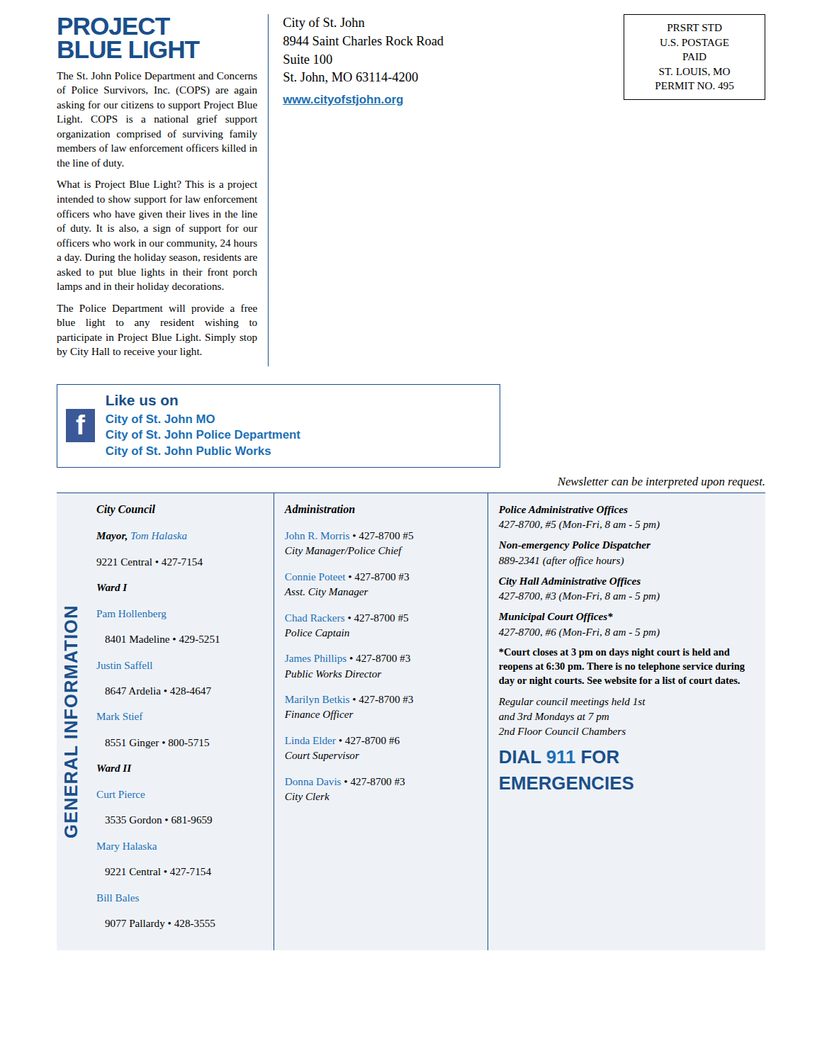PROJECT
BLUE LIGHT
The St. John Police Department and Concerns of Police Survivors, Inc. (COPS) are again asking for our citizens to support Project Blue Light. COPS is a national grief support organization comprised of surviving family members of law enforcement officers killed in the line of duty.
What is Project Blue Light? This is a project intended to show support for law enforcement officers who have given their lives in the line of duty. It is also, a sign of support for our officers who work in our community, 24 hours a day. During the holiday season, residents are asked to put blue lights in their front porch lamps and in their holiday decorations.
The Police Department will provide a free blue light to any resident wishing to participate in Project Blue Light. Simply stop by City Hall to receive your light.
City of St. John
8944 Saint Charles Rock Road
Suite 100
St. John, MO 63114-4200
www.cityofstjohn.org
PRSRT STD
U.S. POSTAGE
PAID
ST. LOUIS, MO
PERMIT NO. 495
f
Like us on
City of St. John MO
City of St. John Police Department
City of St. John Public Works
Newsletter can be interpreted upon request.
GENERAL INFORMATION
City Council
Mayor, Tom Halaska
9221 Central • 427-7154
Ward I
Pam Hollenberg
8401 Madeline • 429-5251
Justin Saffell
8647 Ardelia • 428-4647
Mark Stief
8551 Ginger • 800-5715
Ward II
Curt Pierce
3535 Gordon • 681-9659
Mary Halaska
9221 Central • 427-7154
Bill Bales
9077 Pallardy • 428-3555
Administration
John R. Morris • 427-8700 #5
City Manager/Police Chief
Connie Poteet • 427-8700 #3
Asst. City Manager
Chad Rackers • 427-8700 #5
Police Captain
James Phillips • 427-8700 #3
Public Works Director
Marilyn Betkis • 427-8700 #3
Finance Officer
Linda Elder • 427-8700 #6
Court Supervisor
Donna Davis • 427-8700 #3
City Clerk
Police Administrative Offices
427-8700, #5 (Mon-Fri, 8 am - 5 pm)
Non-emergency Police Dispatcher
889-2341 (after office hours)
City Hall Administrative Offices
427-8700, #3 (Mon-Fri, 8 am - 5 pm)
Municipal Court Offices*
427-8700, #6 (Mon-Fri, 8 am - 5 pm)
*Court closes at 3 pm on days night court is held and reopens at 6:30 pm. There is no telephone service during day or night courts. See website for a list of court dates.
Regular council meetings held 1st
and 3rd Mondays at 7 pm
2nd Floor Council Chambers
DIAL 911 FOR EMERGENCIES